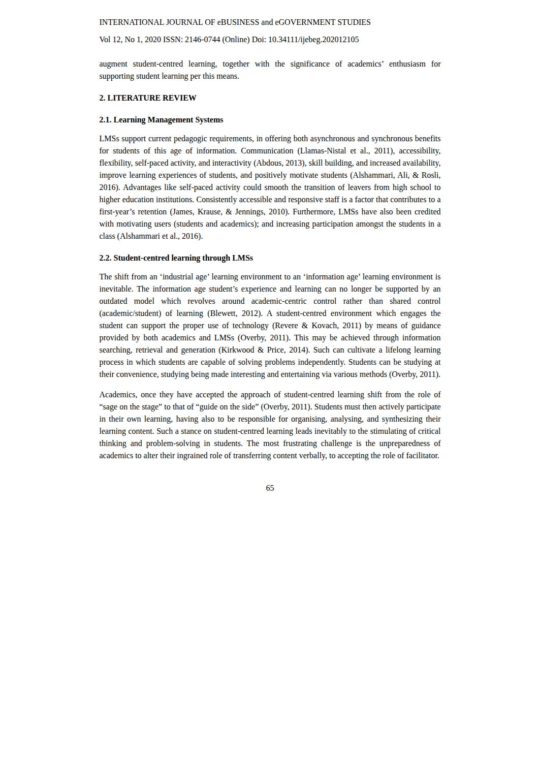INTERNATIONAL JOURNAL OF eBUSINESS and eGOVERNMENT STUDIES
Vol 12, No 1, 2020 ISSN: 2146-0744 (Online) Doi: 10.34111/ijebeg.202012105
augment student-centred learning, together with the significance of academics’ enthusiasm for supporting student learning per this means.
2. LITERATURE REVIEW
2.1. Learning Management Systems
LMSs support current pedagogic requirements, in offering both asynchronous and synchronous benefits for students of this age of information. Communication (Llamas-Nistal et al., 2011), accessibility, flexibility, self-paced activity, and interactivity (Abdous, 2013), skill building, and increased availability, improve learning experiences of students, and positively motivate students (Alshammari, Ali, & Rosli, 2016). Advantages like self-paced activity could smooth the transition of leavers from high school to higher education institutions. Consistently accessible and responsive staff is a factor that contributes to a first-year’s retention (James, Krause, & Jennings, 2010). Furthermore, LMSs have also been credited with motivating users (students and academics); and increasing participation amongst the students in a class (Alshammari et al., 2016).
2.2. Student-centred learning through LMSs
The shift from an ‘industrial age’ learning environment to an ‘information age’ learning environment is inevitable. The information age student’s experience and learning can no longer be supported by an outdated model which revolves around academic-centric control rather than shared control (academic/student) of learning (Blewett, 2012). A student-centred environment which engages the student can support the proper use of technology (Revere & Kovach, 2011) by means of guidance provided by both academics and LMSs (Overby, 2011). This may be achieved through information searching, retrieval and generation (Kirkwood & Price, 2014). Such can cultivate a lifelong learning process in which students are capable of solving problems independently. Students can be studying at their convenience, studying being made interesting and entertaining via various methods (Overby, 2011).
Academics, once they have accepted the approach of student-centred learning shift from the role of “sage on the stage” to that of “guide on the side” (Overby, 2011). Students must then actively participate in their own learning, having also to be responsible for organising, analysing, and synthesizing their learning content. Such a stance on student-centred learning leads inevitably to the stimulating of critical thinking and problem-solving in students. The most frustrating challenge is the unpreparedness of academics to alter their ingrained role of transferring content verbally, to accepting the role of facilitator.
65